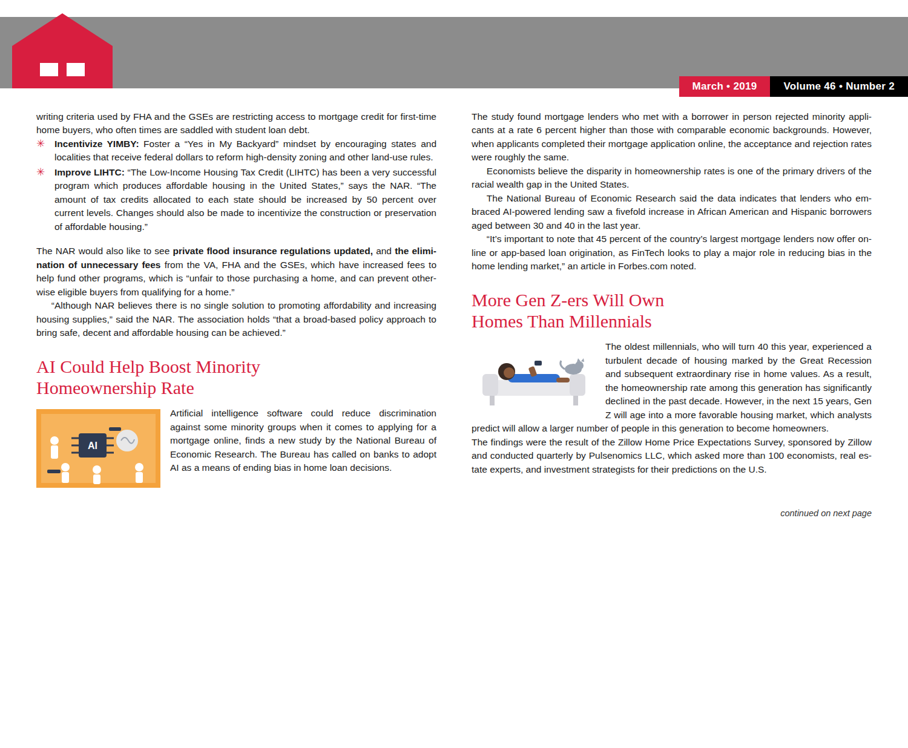House logo
March • 2019
Volume 46 • Number 2
writing criteria used by FHA and the GSEs are restricting access to mortgage credit for first-time home buyers, who often times are saddled with student loan debt.
Incentivize YIMBY: Foster a “Yes in My Backyard” mindset by encouraging states and localities that receive federal dollars to reform high-density zoning and other land-use rules.
Improve LIHTC: “The Low-Income Housing Tax Credit (LIHTC) has been a very successful program which produces affordable housing in the United States,” says the NAR. “The amount of tax credits allocated to each state should be increased by 50 percent over current levels. Changes should also be made to incentivize the construction or preservation of affordable housing.”
The NAR would also like to see private flood insurance regulations updated, and the elimination of unnecessary fees from the VA, FHA and the GSEs, which have increased fees to help fund other programs, which is “unfair to those purchasing a home, and can prevent otherwise eligible buyers from qualifying for a home.”
“Although NAR believes there is no single solution to promoting affordability and increasing housing supplies,” said the NAR. The association holds “that a broad-based policy approach to bring safe, decent and affordable housing can be achieved.”
AI Could Help Boost Minority
Homeownership Rate
AI technology illustration AI
Artificial intelligence software could reduce discrimination against some minority groups when it comes to applying for a mortgage online, finds a new study by the National Bureau of Economic Research. The Bureau has called on banks to adopt AI as a means of ending bias in home loan decisions.
The study found mortgage lenders who met with a borrower in person rejected minority applicants at a rate 6 percent higher than those with comparable economic backgrounds. However, when applicants completed their mortgage application online, the acceptance and rejection rates were roughly the same.
Economists believe the disparity in homeownership rates is one of the primary drivers of the racial wealth gap in the United States.
The National Bureau of Economic Research said the data indicates that lenders who embraced AI-powered lending saw a fivefold increase in African American and Hispanic borrowers aged between 30 and 40 in the last year.
“It’s important to note that 45 percent of the country’s largest mortgage lenders now offer online or app-based loan origination, as FinTech looks to play a major role in reducing bias in the home lending market,” an article in Forbes.com noted.
More Gen Z-ers Will Own
Homes Than Millennials
Person relaxing on couch with phone and cat
The oldest millennials, who will turn 40 this year, experienced a turbulent decade of housing marked by the Great Recession and subsequent extraordinary rise in home values. As a result, the homeownership rate among this generation has significantly declined in the past decade. However, in the next 15 years, Gen Z will age into a more favorable housing market, which analysts predict will allow a larger number of people in this generation to become homeowners.
The findings were the result of the Zillow Home Price Expectations Survey, sponsored by Zillow and conducted quarterly by Pulsenomics LLC, which asked more than 100 economists, real estate experts, and investment strategists for their predictions on the U.S.
continued on next page